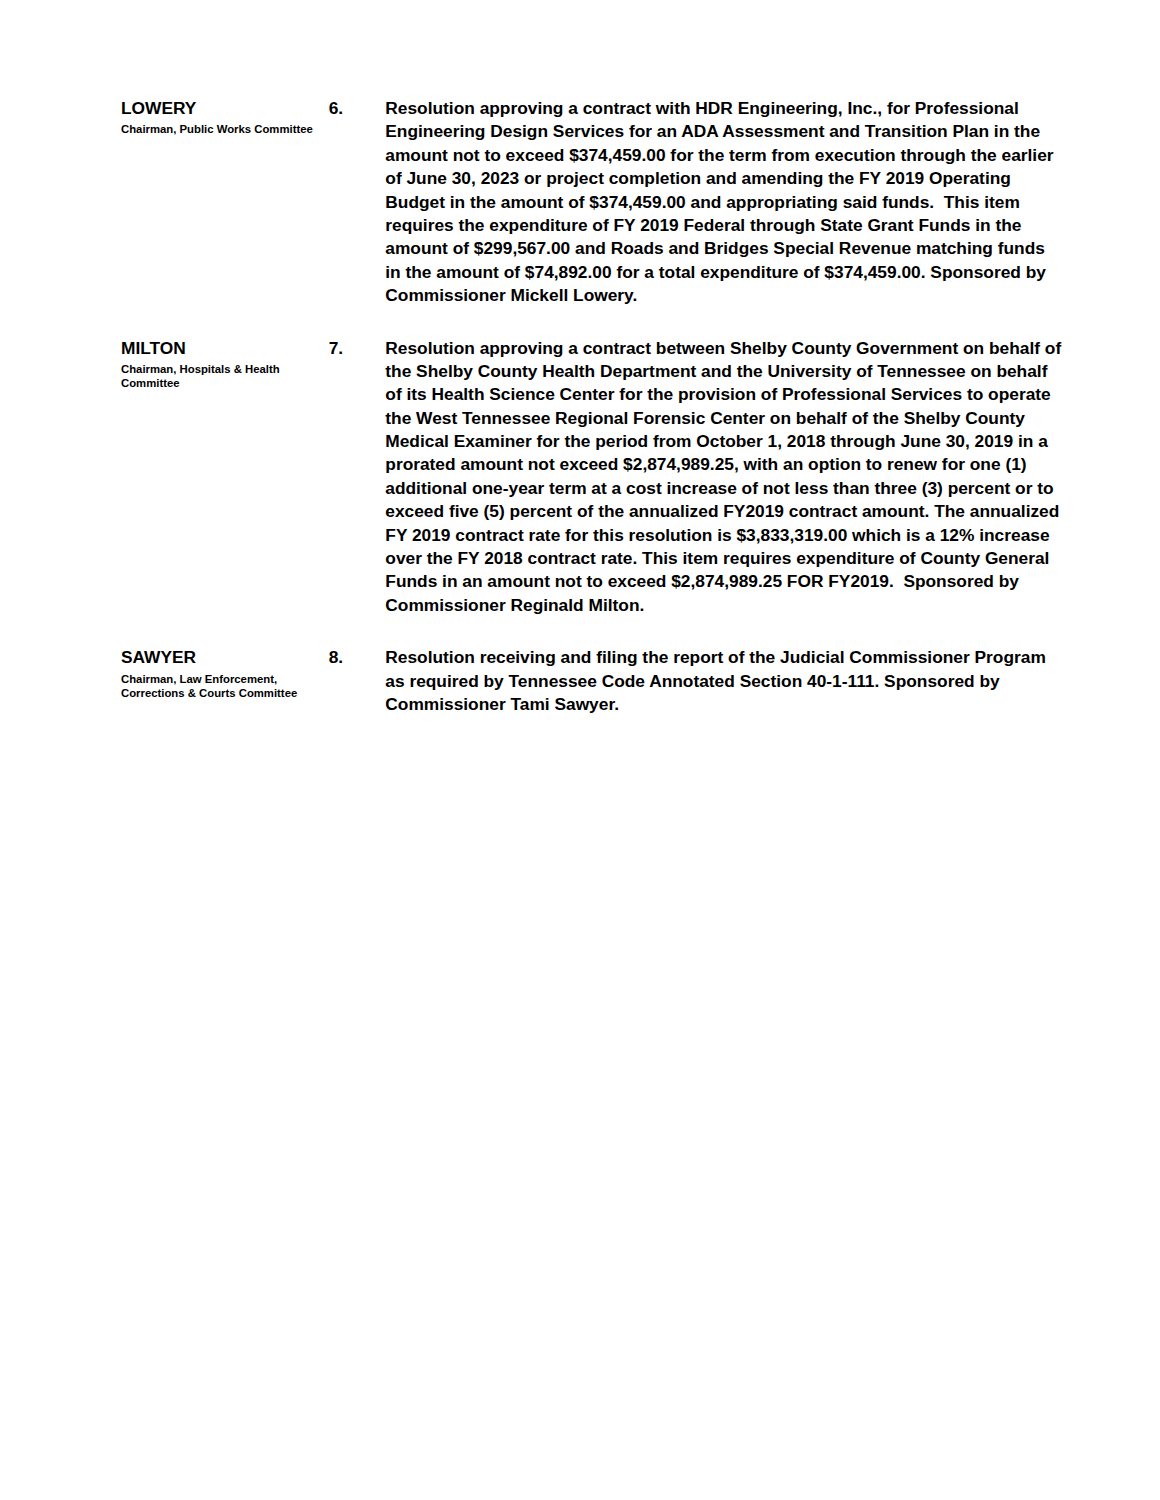| LOWERY Chairman, Public Works Committee | 6. | Resolution approving a contract with HDR Engineering, Inc., for Professional Engineering Design Services for an ADA Assessment and Transition Plan in the amount not to exceed $374,459.00 for the term from execution through the earlier of June 30, 2023 or project completion and amending the FY 2019 Operating Budget in the amount of $374,459.00 and appropriating said funds. This item requires the expenditure of FY 2019 Federal through State Grant Funds in the amount of $299,567.00 and Roads and Bridges Special Revenue matching funds in the amount of $74,892.00 for a total expenditure of $374,459.00. Sponsored by Commissioner Mickell Lowery. |
| MILTON Chairman, Hospitals & Health Committee | 7. | Resolution approving a contract between Shelby County Government on behalf of the Shelby County Health Department and the University of Tennessee on behalf of its Health Science Center for the provision of Professional Services to operate the West Tennessee Regional Forensic Center on behalf of the Shelby County Medical Examiner for the period from October 1, 2018 through June 30, 2019 in a prorated amount not exceed $2,874,989.25, with an option to renew for one (1) additional one-year term at a cost increase of not less than three (3) percent or to exceed five (5) percent of the annualized FY2019 contract amount. The annualized FY 2019 contract rate for this resolution is $3,833,319.00 which is a 12% increase over the FY 2018 contract rate. This item requires expenditure of County General Funds in an amount not to exceed $2,874,989.25 FOR FY2019. Sponsored by Commissioner Reginald Milton. |
| SAWYER Chairman, Law Enforcement, Corrections & Courts Committee | 8. | Resolution receiving and filing the report of the Judicial Commissioner Program as required by Tennessee Code Annotated Section 40-1-111. Sponsored by Commissioner Tami Sawyer. |